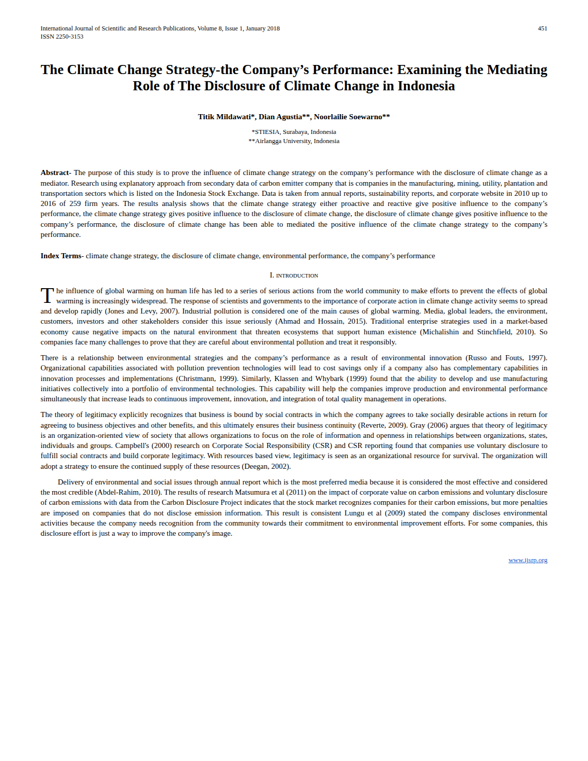International Journal of Scientific and Research Publications, Volume 8, Issue 1, January 2018
451
ISSN 2250-3153
The Climate Change Strategy-the Company’s Performance: Examining the Mediating Role of The Disclosure of Climate Change in Indonesia
Titik Mildawati*, Dian Agustia**, Noorlailie Soewarno**
*STIESIA, Surabaya, Indonesia
**Airlangga University, Indonesia
Abstract- The purpose of this study is to prove the influence of climate change strategy on the company’s performance with the disclosure of climate change as a mediator. Research using explanatory approach from secondary data of carbon emitter company that is companies in the manufacturing, mining, utility, plantation and transportation sectors which is listed on the Indonesia Stock Exchange. Data is taken from annual reports, sustainability reports, and corporate website in 2010 up to 2016 of 259 firm years. The results analysis shows that the climate change strategy either proactive and reactive give positive influence to the company’s performance, the climate change strategy gives positive influence to the disclosure of climate change, the disclosure of climate change gives positive influence to the company’s performance, the disclosure of climate change has been able to mediated the positive influence of the climate change strategy to the company’s performance.
Index Terms- climate change strategy, the disclosure of climate change, environmental performance, the company’s performance
I. Introduction
The influence of global warming on human life has led to a series of serious actions from the world community to make efforts to prevent the effects of global warming is increasingly widespread. The response of scientists and governments to the importance of corporate action in climate change activity seems to spread and develop rapidly (Jones and Levy, 2007). Industrial pollution is considered one of the main causes of global warming. Media, global leaders, the environment, customers, investors and other stakeholders consider this issue seriously (Ahmad and Hossain, 2015). Traditional enterprise strategies used in a market-based economy cause negative impacts on the natural environment that threaten ecosystems that support human existence (Michalishin and Stinchfield, 2010). So companies face many challenges to prove that they are careful about environmental pollution and treat it responsibly.
There is a relationship between environmental strategies and the company’s performance as a result of environmental innovation (Russo and Fouts, 1997). Organizational capabilities associated with pollution prevention technologies will lead to cost savings only if a company also has complementary capabilities in innovation processes and implementations (Christmann, 1999). Similarly, Klassen and Whybark (1999) found that the ability to develop and use manufacturing initiatives collectively into a portfolio of environmental technologies. This capability will help the companies improve production and environmental performance simultaneously that increase leads to continuous improvement, innovation, and integration of total quality management in operations.
The theory of legitimacy explicitly recognizes that business is bound by social contracts in which the company agrees to take socially desirable actions in return for agreeing to business objectives and other benefits, and this ultimately ensures their business continuity (Reverte, 2009). Gray (2006) argues that theory of legitimacy is an organization-oriented view of society that allows organizations to focus on the role of information and openness in relationships between organizations, states, individuals and groups. Campbell's (2000) research on Corporate Social Responsibility (CSR) and CSR reporting found that companies use voluntary disclosure to fulfill social contracts and build corporate legitimacy. With resources based view, legitimacy is seen as an organizational resource for survival. The organization will adopt a strategy to ensure the continued supply of these resources (Deegan, 2002).
Delivery of environmental and social issues through annual report which is the most preferred media because it is considered the most effective and considered the most credible (Abdel-Rahim, 2010). The results of research Matsumura et al (2011) on the impact of corporate value on carbon emissions and voluntary disclosure of carbon emissions with data from the Carbon Disclosure Project indicates that the stock market recognizes companies for their carbon emissions, but more penalties are imposed on companies that do not disclose emission information. This result is consistent Lungu et al (2009) stated the company discloses environmental activities because the company needs recognition from the community towards their commitment to environmental improvement efforts. For some companies, this disclosure effort is just a way to improve the company's image.
www.ijsrp.org